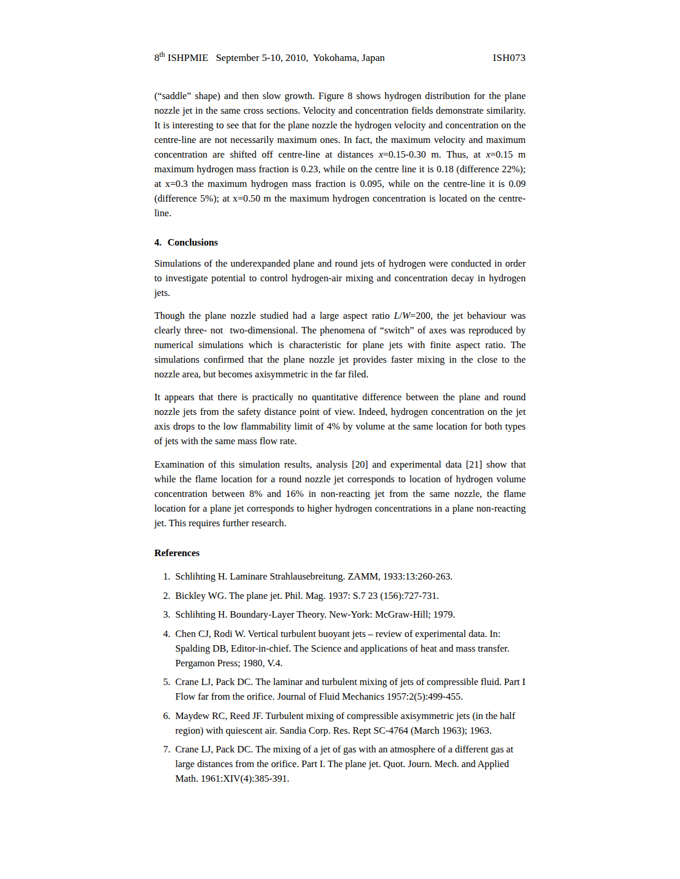8th ISHPMIE September 5-10, 2010, Yokohama, Japan
ISH073
(“saddle” shape) and then slow growth. Figure 8 shows hydrogen distribution for the plane nozzle jet in the same cross sections. Velocity and concentration fields demonstrate similarity. It is interesting to see that for the plane nozzle the hydrogen velocity and concentration on the centre-line are not necessarily maximum ones. In fact, the maximum velocity and maximum concentration are shifted off centre-line at distances x=0.15-0.30 m. Thus, at x=0.15 m maximum hydrogen mass fraction is 0.23, while on the centre line it is 0.18 (difference 22%); at x=0.3 the maximum hydrogen mass fraction is 0.095, while on the centre-line it is 0.09 (difference 5%); at x=0.50 m the maximum hydrogen concentration is located on the centre-line.
4. Conclusions
Simulations of the underexpanded plane and round jets of hydrogen were conducted in order to investigate potential to control hydrogen-air mixing and concentration decay in hydrogen jets.
Though the plane nozzle studied had a large aspect ratio L/W=200, the jet behaviour was clearly three- not two-dimensional. The phenomena of “switch” of axes was reproduced by numerical simulations which is characteristic for plane jets with finite aspect ratio. The simulations confirmed that the plane nozzle jet provides faster mixing in the close to the nozzle area, but becomes axisymmetric in the far filed.
It appears that there is practically no quantitative difference between the plane and round nozzle jets from the safety distance point of view. Indeed, hydrogen concentration on the jet axis drops to the low flammability limit of 4% by volume at the same location for both types of jets with the same mass flow rate.
Examination of this simulation results, analysis [20] and experimental data [21] show that while the flame location for a round nozzle jet corresponds to location of hydrogen volume concentration between 8% and 16% in non-reacting jet from the same nozzle, the flame location for a plane jet corresponds to higher hydrogen concentrations in a plane non-reacting jet. This requires further research.
References
Schlihting H. Laminare Strahlausebreitung. ZAMM, 1933:13:260-263.
Bickley WG. The plane jet. Phil. Mag. 1937: S.7 23 (156):727-731.
Schlihting H. Boundary-Layer Theory. New-York: McGraw-Hill; 1979.
Chen CJ, Rodi W. Vertical turbulent buoyant jets – review of experimental data. In: Spalding DB, Editor-in-chief. The Science and applications of heat and mass transfer. Pergamon Press; 1980, V.4.
Crane LJ, Pack DC. The laminar and turbulent mixing of jets of compressible fluid. Part I Flow far from the orifice. Journal of Fluid Mechanics 1957:2(5):499-455.
Maydew RC, Reed JF. Turbulent mixing of compressible axisymmetric jets (in the half region) with quiescent air. Sandia Corp. Res. Rept SC-4764 (March 1963); 1963.
Crane LJ, Pack DC. The mixing of a jet of gas with an atmosphere of a different gas at large distances from the orifice. Part I. The plane jet. Quot. Journ. Mech. and Applied Math. 1961:XIV(4):385-391.